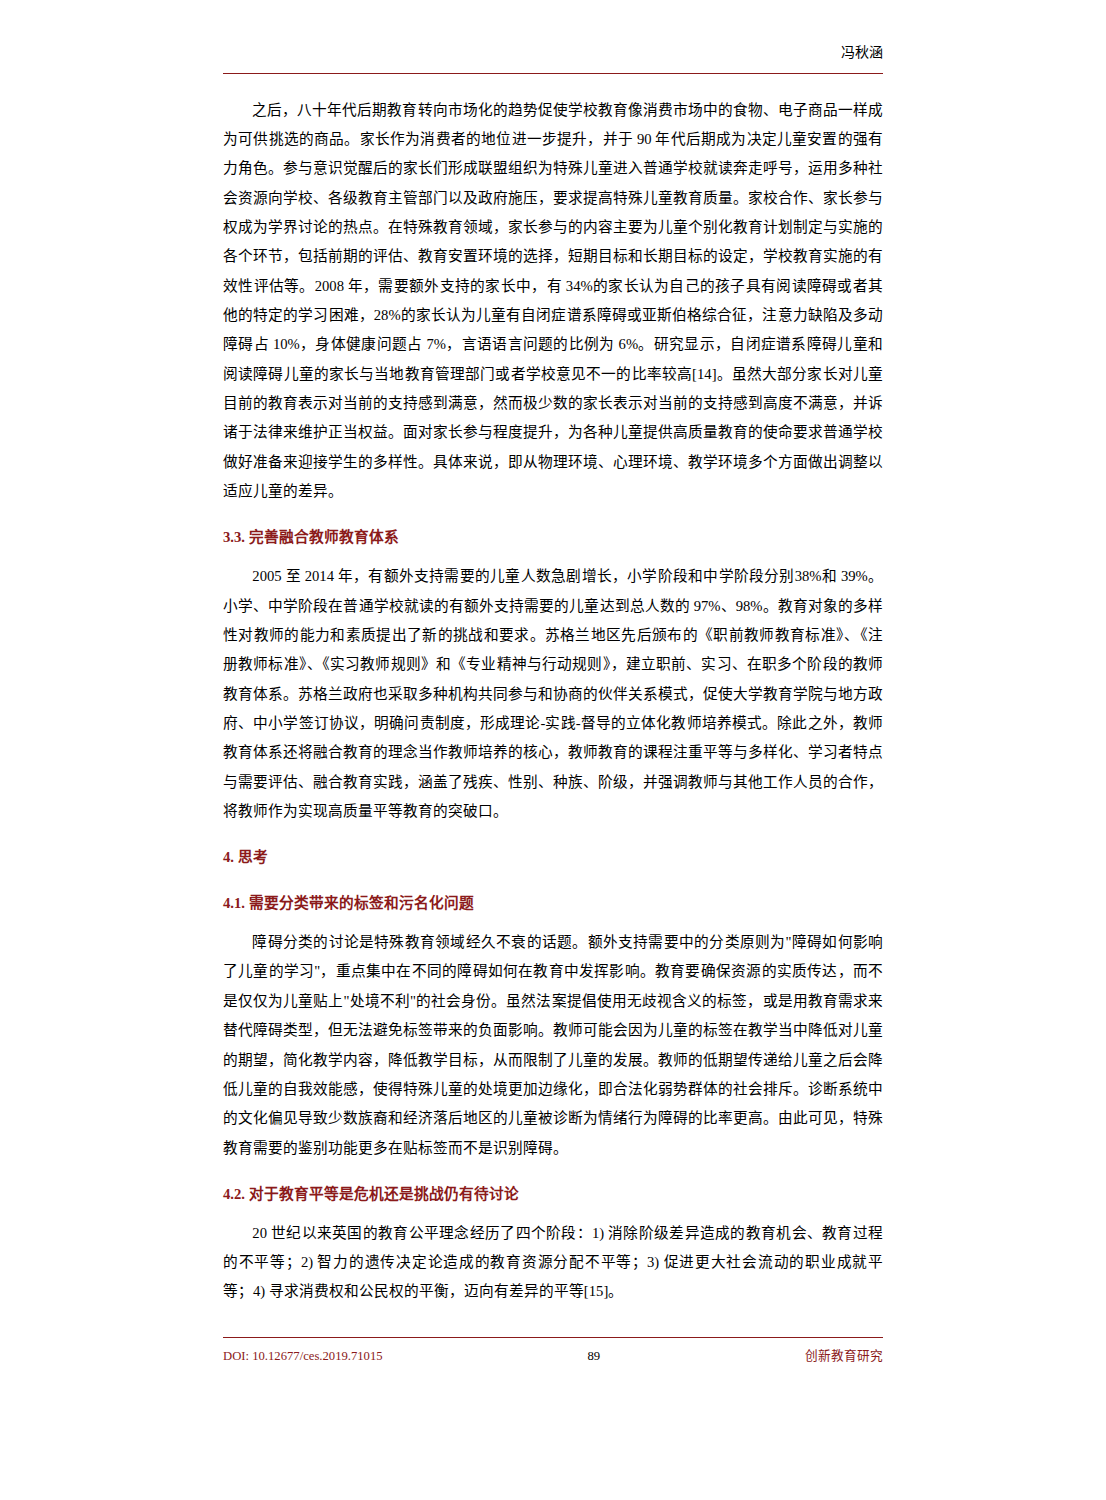冯秋涵
之后，八十年代后期教育转向市场化的趋势促使学校教育像消费市场中的食物、电子商品一样成为可供挑选的商品。家长作为消费者的地位进一步提升，并于 90 年代后期成为决定儿童安置的强有力角色。参与意识觉醒后的家长们形成联盟组织为特殊儿童进入普通学校就读奔走呼号，运用多种社会资源向学校、各级教育主管部门以及政府施压，要求提高特殊儿童教育质量。家校合作、家长参与权成为学界讨论的热点。在特殊教育领域，家长参与的内容主要为儿童个别化教育计划制定与实施的各个环节，包括前期的评估、教育安置环境的选择，短期目标和长期目标的设定，学校教育实施的有效性评估等。2008 年，需要额外支持的家长中，有 34%的家长认为自己的孩子具有阅读障碍或者其他的特定的学习困难，28%的家长认为儿童有自闭症谱系障碍或亚斯伯格综合征，注意力缺陷及多动障碍占 10%，身体健康问题占 7%，言语语言问题的比例为 6%。研究显示，自闭症谱系障碍儿童和阅读障碍儿童的家长与当地教育管理部门或者学校意见不一的比率较高[14]。虽然大部分家长对儿童目前的教育表示对当前的支持感到满意，然而极少数的家长表示对当前的支持感到高度不满意，并诉诸于法律来维护正当权益。面对家长参与程度提升，为各种儿童提供高质量教育的使命要求普通学校做好准备来迎接学生的多样性。具体来说，即从物理环境、心理环境、教学环境多个方面做出调整以适应儿童的差异。
3.3. 完善融合教师教育体系
2005 至 2014 年，有额外支持需要的儿童人数急剧增长，小学阶段和中学阶段分别38%和 39%。小学、中学阶段在普通学校就读的有额外支持需要的儿童达到总人数的 97%、98%。教育对象的多样性对教师的能力和素质提出了新的挑战和要求。苏格兰地区先后颁布的《职前教师教育标准》、《注册教师标准》、《实习教师规则》和《专业精神与行动规则》，建立职前、实习、在职多个阶段的教师教育体系。苏格兰政府也采取多种机构共同参与和协商的伙伴关系模式，促使大学教育学院与地方政府、中小学签订协议，明确问责制度，形成理论-实践-督导的立体化教师培养模式。除此之外，教师教育体系还将融合教育的理念当作教师培养的核心，教师教育的课程注重平等与多样化、学习者特点与需要评估、融合教育实践，涵盖了残疾、性别、种族、阶级，并强调教师与其他工作人员的合作，将教师作为实现高质量平等教育的突破口。
4. 思考
4.1. 需要分类带来的标签和污名化问题
障碍分类的讨论是特殊教育领域经久不衰的话题。额外支持需要中的分类原则为"障碍如何影响了儿童的学习"，重点集中在不同的障碍如何在教育中发挥影响。教育要确保资源的实质传达，而不是仅仅为儿童贴上"处境不利"的社会身份。虽然法案提倡使用无歧视含义的标签，或是用教育需求来替代障碍类型，但无法避免标签带来的负面影响。教师可能会因为儿童的标签在教学当中降低对儿童的期望，简化教学内容，降低教学目标，从而限制了儿童的发展。教师的低期望传递给儿童之后会降低儿童的自我效能感，使得特殊儿童的处境更加边缘化，即合法化弱势群体的社会排斥。诊断系统中的文化偏见导致少数族裔和经济落后地区的儿童被诊断为情绪行为障碍的比率更高。由此可见，特殊教育需要的鉴别功能更多在贴标签而不是识别障碍。
4.2. 对于教育平等是危机还是挑战仍有待讨论
20 世纪以来英国的教育公平理念经历了四个阶段：1) 消除阶级差异造成的教育机会、教育过程的不平等；2) 智力的遗传决定论造成的教育资源分配不平等；3) 促进更大社会流动的职业成就平等；4) 寻求消费权和公民权的平衡，迈向有差异的平等[15]。
DOI: 10.12677/ces.2019.71015 89 创新教育研究